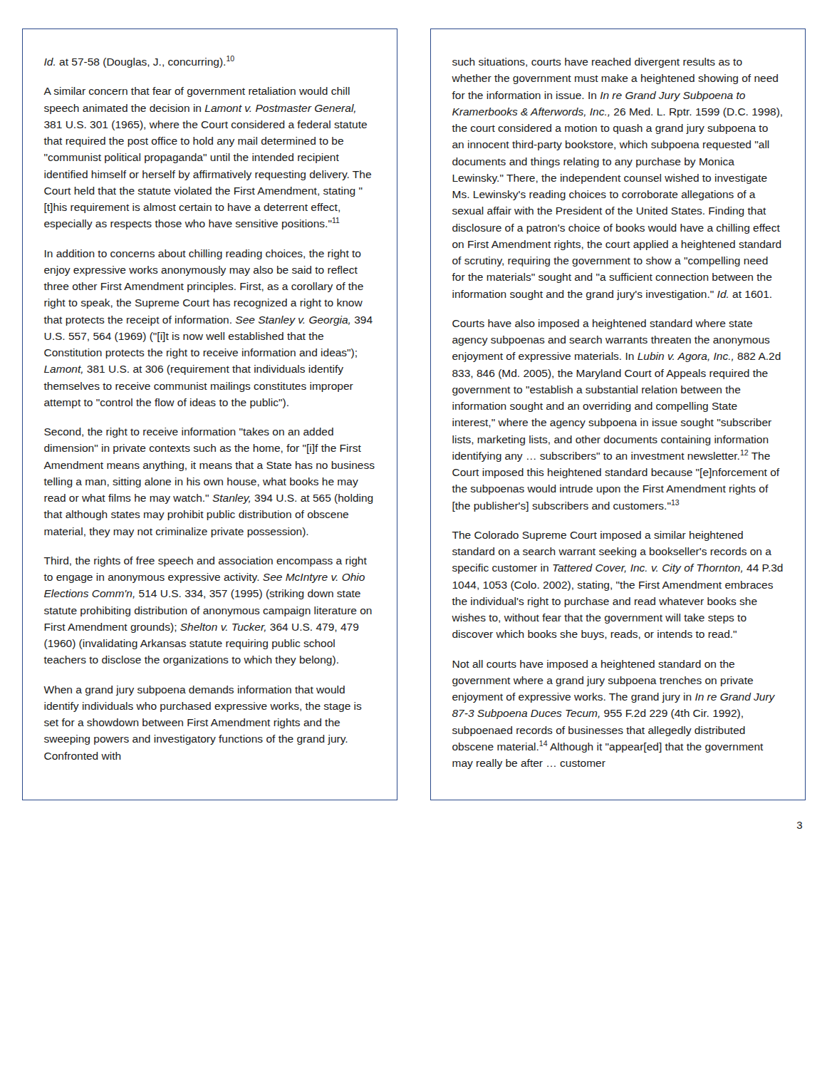Id. at 57-58 (Douglas, J., concurring).10
A similar concern that fear of government retaliation would chill speech animated the decision in Lamont v. Postmaster General, 381 U.S. 301 (1965), where the Court considered a federal statute that required the post office to hold any mail determined to be "communist political propaganda" until the intended recipient identified himself or herself by affirmatively requesting delivery. The Court held that the statute violated the First Amendment, stating "[t]his requirement is almost certain to have a deterrent effect, especially as respects those who have sensitive positions."11
In addition to concerns about chilling reading choices, the right to enjoy expressive works anonymously may also be said to reflect three other First Amendment principles. First, as a corollary of the right to speak, the Supreme Court has recognized a right to know that protects the receipt of information. See Stanley v. Georgia, 394 U.S. 557, 564 (1969) ("[i]t is now well established that the Constitution protects the right to receive information and ideas"); Lamont, 381 U.S. at 306 (requirement that individuals identify themselves to receive communist mailings constitutes improper attempt to "control the flow of ideas to the public").
Second, the right to receive information "takes on an added dimension" in private contexts such as the home, for "[i]f the First Amendment means anything, it means that a State has no business telling a man, sitting alone in his own house, what books he may read or what films he may watch." Stanley, 394 U.S. at 565 (holding that although states may prohibit public distribution of obscene material, they may not criminalize private possession).
Third, the rights of free speech and association encompass a right to engage in anonymous expressive activity. See McIntyre v. Ohio Elections Comm'n, 514 U.S. 334, 357 (1995) (striking down state statute prohibiting distribution of anonymous campaign literature on First Amendment grounds); Shelton v. Tucker, 364 U.S. 479, 479 (1960) (invalidating Arkansas statute requiring public school teachers to disclose the organizations to which they belong).
When a grand jury subpoena demands information that would identify individuals who purchased expressive works, the stage is set for a showdown between First Amendment rights and the sweeping powers and investigatory functions of the grand jury. Confronted with
such situations, courts have reached divergent results as to whether the government must make a heightened showing of need for the information in issue. In In re Grand Jury Subpoena to Kramerbooks & Afterwords, Inc., 26 Med. L. Rptr. 1599 (D.C. 1998), the court considered a motion to quash a grand jury subpoena to an innocent third-party bookstore, which subpoena requested "all documents and things relating to any purchase by Monica Lewinsky." There, the independent counsel wished to investigate Ms. Lewinsky's reading choices to corroborate allegations of a sexual affair with the President of the United States. Finding that disclosure of a patron's choice of books would have a chilling effect on First Amendment rights, the court applied a heightened standard of scrutiny, requiring the government to show a "compelling need for the materials" sought and "a sufficient connection between the information sought and the grand jury's investigation." Id. at 1601.
Courts have also imposed a heightened standard where state agency subpoenas and search warrants threaten the anonymous enjoyment of expressive materials. In Lubin v. Agora, Inc., 882 A.2d 833, 846 (Md. 2005), the Maryland Court of Appeals required the government to "establish a substantial relation between the information sought and an overriding and compelling State interest," where the agency subpoena in issue sought "subscriber lists, marketing lists, and other documents containing information identifying any … subscribers" to an investment newsletter.12 The Court imposed this heightened standard because "[e]nforcement of the subpoenas would intrude upon the First Amendment rights of [the publisher's] subscribers and customers."13
The Colorado Supreme Court imposed a similar heightened standard on a search warrant seeking a bookseller's records on a specific customer in Tattered Cover, Inc. v. City of Thornton, 44 P.3d 1044, 1053 (Colo. 2002), stating, "the First Amendment embraces the individual's right to purchase and read whatever books she wishes to, without fear that the government will take steps to discover which books she buys, reads, or intends to read."
Not all courts have imposed a heightened standard on the government where a grand jury subpoena trenches on private enjoyment of expressive works. The grand jury in In re Grand Jury 87-3 Subpoena Duces Tecum, 955 F.2d 229 (4th Cir. 1992), subpoenaed records of businesses that allegedly distributed obscene material.14 Although it "appear[ed] that the government may really be after … customer
3